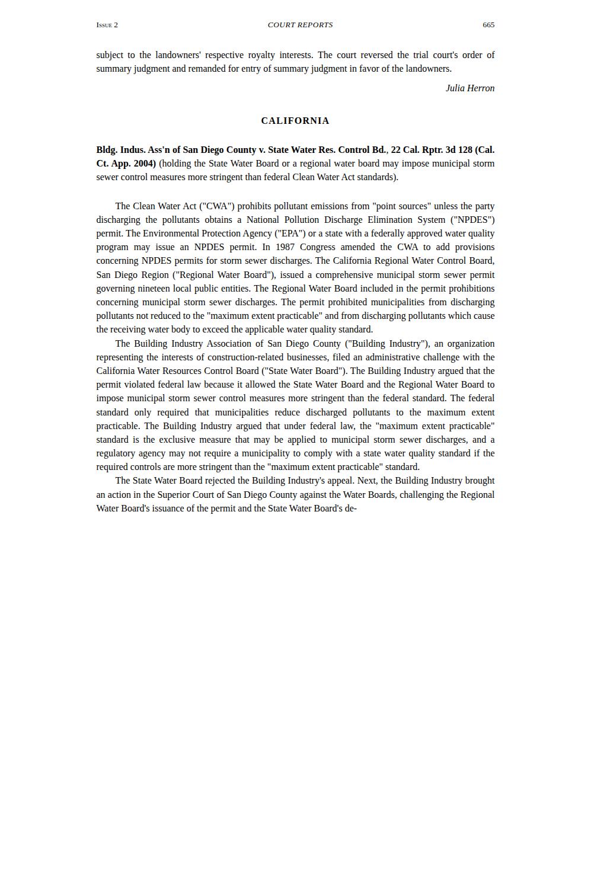Issue 2 Court Reports 665
subject to the landowners' respective royalty interests. The court reversed the trial court's order of summary judgment and remanded for entry of summary judgment in favor of the landowners.
Julia Herron
California
Bldg. Indus. Ass'n of San Diego County v. State Water Res. Control Bd., 22 Cal. Rptr. 3d 128 (Cal. Ct. App. 2004) (holding the State Water Board or a regional water board may impose municipal storm sewer control measures more stringent than federal Clean Water Act standards).
The Clean Water Act ("CWA") prohibits pollutant emissions from "point sources" unless the party discharging the pollutants obtains a National Pollution Discharge Elimination System ("NPDES") permit. The Environmental Protection Agency ("EPA") or a state with a federally approved water quality program may issue an NPDES permit. In 1987 Congress amended the CWA to add provisions concerning NPDES permits for storm sewer discharges. The California Regional Water Control Board, San Diego Region ("Regional Water Board"), issued a comprehensive municipal storm sewer permit governing nineteen local public entities. The Regional Water Board included in the permit prohibitions concerning municipal storm sewer discharges. The permit prohibited municipalities from discharging pollutants not reduced to the "maximum extent practicable" and from discharging pollutants which cause the receiving water body to exceed the applicable water quality standard.
The Building Industry Association of San Diego County ("Building Industry"), an organization representing the interests of construction-related businesses, filed an administrative challenge with the California Water Resources Control Board ("State Water Board"). The Building Industry argued that the permit violated federal law because it allowed the State Water Board and the Regional Water Board to impose municipal storm sewer control measures more stringent than the federal standard. The federal standard only required that municipalities reduce discharged pollutants to the maximum extent practicable. The Building Industry argued that under federal law, the "maximum extent practicable" standard is the exclusive measure that may be applied to municipal storm sewer discharges, and a regulatory agency may not require a municipality to comply with a state water quality standard if the required controls are more stringent than the "maximum extent practicable" standard.
The State Water Board rejected the Building Industry's appeal. Next, the Building Industry brought an action in the Superior Court of San Diego County against the Water Boards, challenging the Regional Water Board's issuance of the permit and the State Water Board's de-